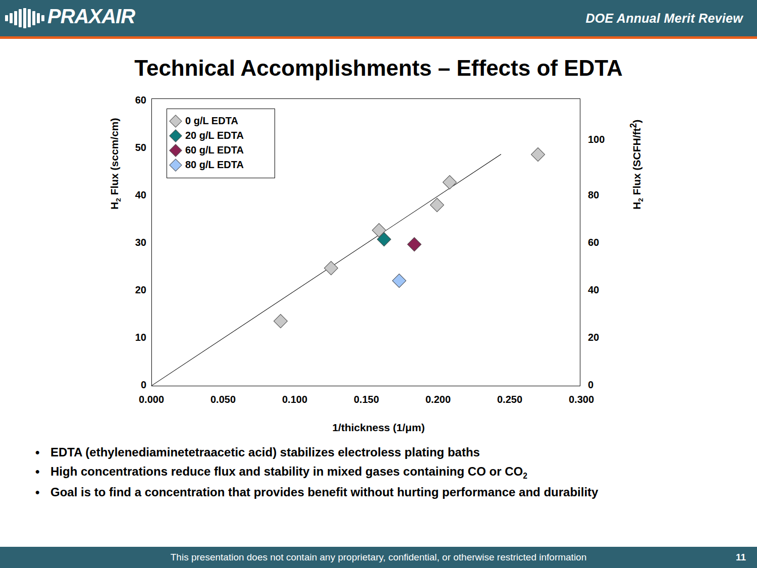DOE Annual Merit Review
PRAXAIR
Technical Accomplishments – Effects of EDTA
H2 Flux (sccm/cm)
H2 Flux (SCFH/ft2)
1/thickness (1/μm)
60
50
40
30
20
10
0
100
80
60
40
20
0
0.000
0.050
0.100
0.150
0.200
0.250
0.300
0 g/L EDTA
20 g/L EDTA
60 g/L EDTA
80 g/L EDTA
EDTA (ethylenediaminetetraacetic acid) stabilizes electroless plating baths
High concentrations reduce flux and stability in mixed gases containing CO or CO2
Goal is to find a concentration that provides benefit without hurting performance and durability
This presentation does not contain any proprietary, confidential, or otherwise restricted information
11